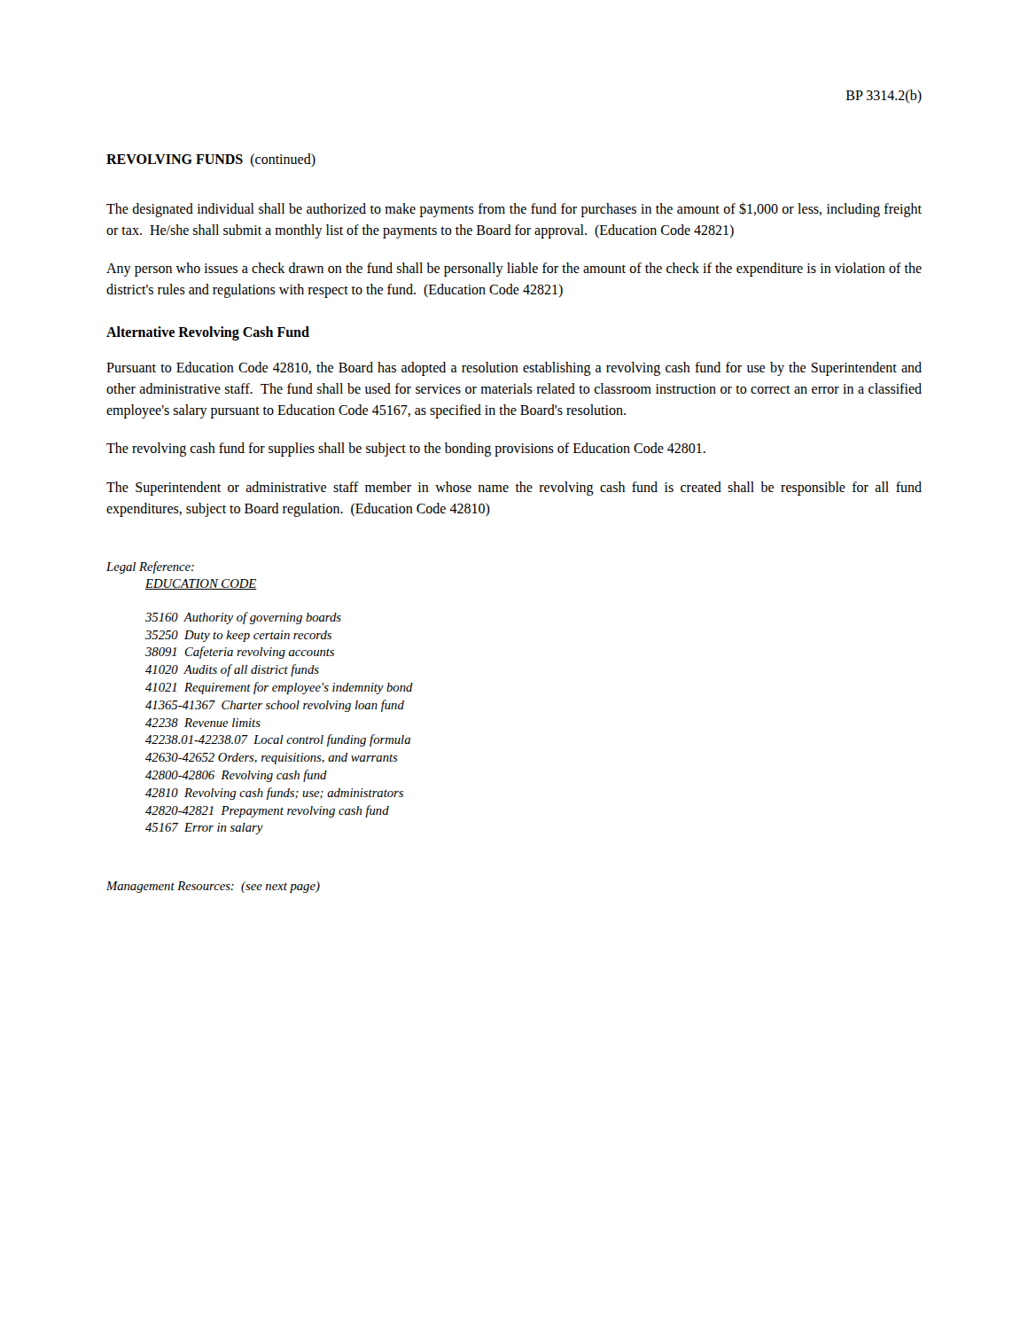BP 3314.2(b)
REVOLVING FUNDS (continued)
The designated individual shall be authorized to make payments from the fund for purchases in the amount of $1,000 or less, including freight or tax. He/she shall submit a monthly list of the payments to the Board for approval. (Education Code 42821)
Any person who issues a check drawn on the fund shall be personally liable for the amount of the check if the expenditure is in violation of the district's rules and regulations with respect to the fund. (Education Code 42821)
Alternative Revolving Cash Fund
Pursuant to Education Code 42810, the Board has adopted a resolution establishing a revolving cash fund for use by the Superintendent and other administrative staff. The fund shall be used for services or materials related to classroom instruction or to correct an error in a classified employee's salary pursuant to Education Code 45167, as specified in the Board's resolution.
The revolving cash fund for supplies shall be subject to the bonding provisions of Education Code 42801.
The Superintendent or administrative staff member in whose name the revolving cash fund is created shall be responsible for all fund expenditures, subject to Board regulation. (Education Code 42810)
Legal Reference:
EDUCATION CODE
35160 Authority of governing boards
35250 Duty to keep certain records
38091 Cafeteria revolving accounts
41020 Audits of all district funds
41021 Requirement for employee's indemnity bond
41365-41367 Charter school revolving loan fund
42238 Revenue limits
42238.01-42238.07 Local control funding formula
42630-42652 Orders, requisitions, and warrants
42800-42806 Revolving cash fund
42810 Revolving cash funds; use; administrators
42820-42821 Prepayment revolving cash fund
45167 Error in salary
Management Resources: (see next page)